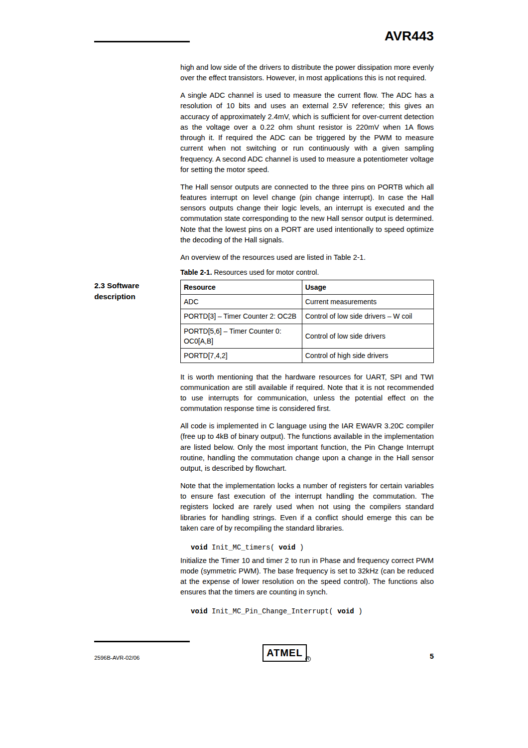AVR443
2.3 Software description
high and low side of the drivers to distribute the power dissipation more evenly over the effect transistors. However, in most applications this is not required.
A single ADC channel is used to measure the current flow. The ADC has a resolution of 10 bits and uses an external 2.5V reference; this gives an accuracy of approximately 2.4mV, which is sufficient for over-current detection as the voltage over a 0.22 ohm shunt resistor is 220mV when 1A flows through it. If required the ADC can be triggered by the PWM to measure current when not switching or run continuously with a given sampling frequency. A second ADC channel is used to measure a potentiometer voltage for setting the motor speed.
The Hall sensor outputs are connected to the three pins on PORTB which all features interrupt on level change (pin change interrupt). In case the Hall sensors outputs change their logic levels, an interrupt is executed and the commutation state corresponding to the new Hall sensor output is determined. Note that the lowest pins on a PORT are used intentionally to speed optimize the decoding of the Hall signals.
An overview of the resources used are listed in Table 2-1.
Table 2-1. Resources used for motor control.
| Resource | Usage |
| --- | --- |
| ADC | Current measurements |
| PORTD[3] – Timer Counter 2: OC2B | Control of low side drivers – W coil |
| PORTD[5,6] – Timer Counter 0: OC0[A,B] | Control of low side drivers |
| PORTD[7,4,2] | Control of high side drivers |
It is worth mentioning that the hardware resources for UART, SPI and TWI communication are still available if required. Note that it is not recommended to use interrupts for communication, unless the potential effect on the commutation response time is considered first.
All code is implemented in C language using the IAR EWAVR 3.20C compiler (free up to 4kB of binary output). The functions available in the implementation are listed below. Only the most important function, the Pin Change Interrupt routine, handling the commutation change upon a change in the Hall sensor output, is described by flowchart.
Note that the implementation locks a number of registers for certain variables to ensure fast execution of the interrupt handling the commutation. The registers locked are rarely used when not using the compilers standard libraries for handling strings. Even if a conflict should emerge this can be taken care of by recompiling the standard libraries.
void Init_MC_timers( void )
Initialize the Timer 10 and timer 2 to run in Phase and frequency correct PWM mode (symmetric PWM). The base frequency is set to 32kHz (can be reduced at the expense of lower resolution on the speed control). The functions also ensures that the timers are counting in synch.
void Init_MC_Pin_Change_Interrupt( void )
2596B-AVR-02/06
ATMELR
5